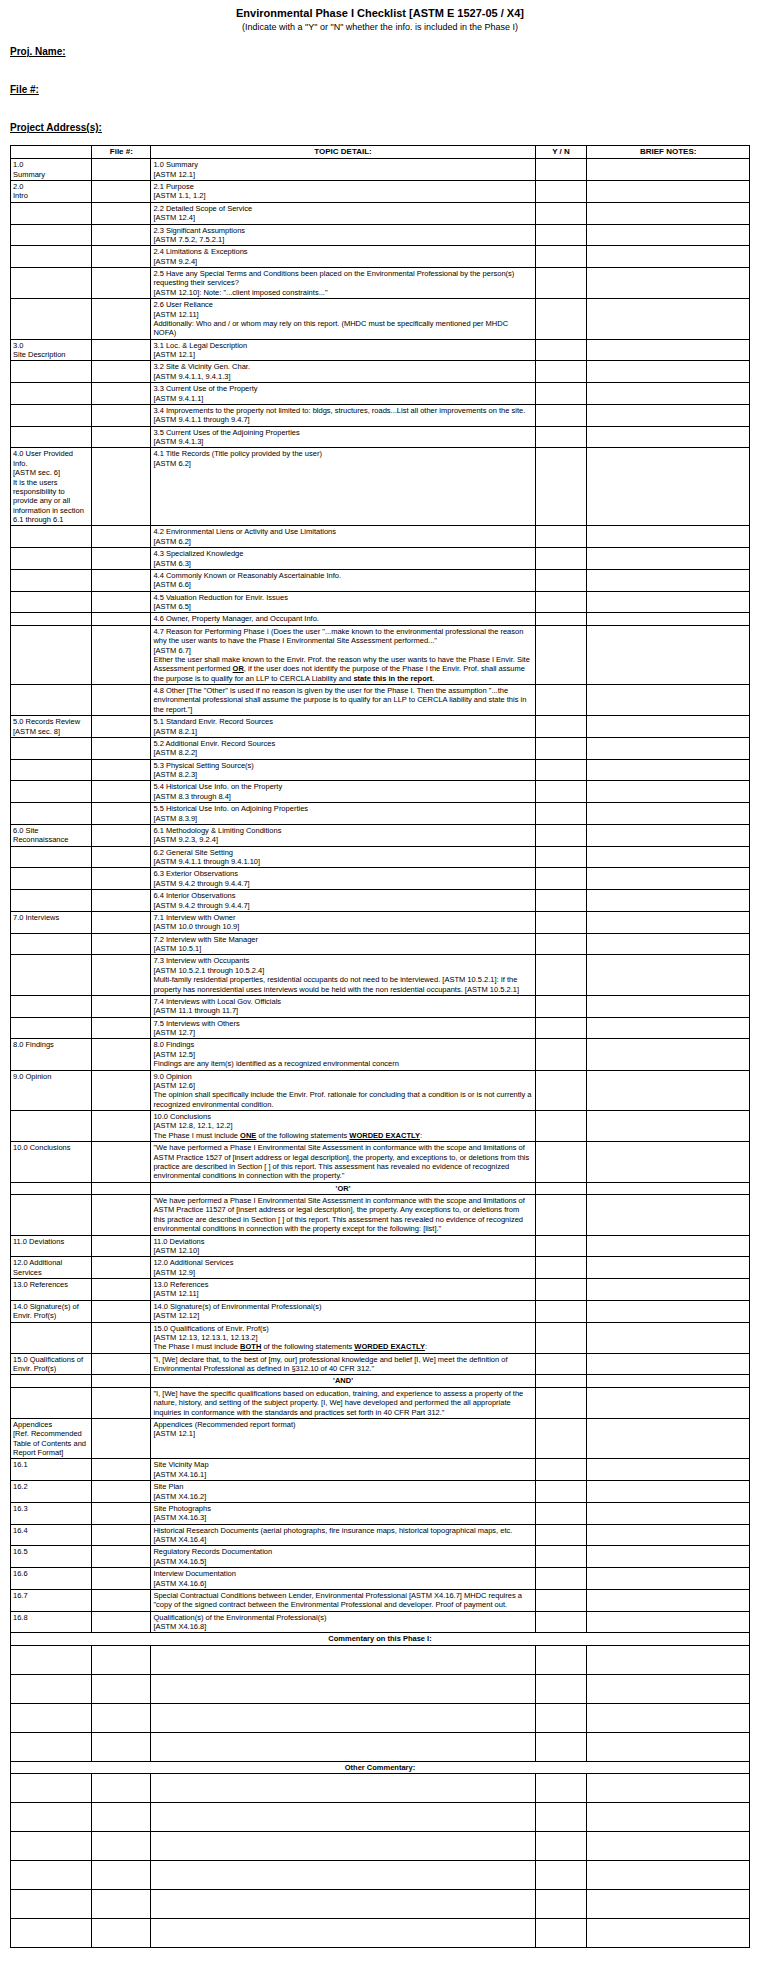Environmental Phase I Checklist [ASTM E 1527-05 / X4]
(Indicate with a "Y" or "N" whether the info. is included in the Phase I)
Proj. Name:
File #:
Project Address(s):
| | File #: | TOPIC DETAIL: | Y / N | BRIEF NOTES: |
| --- | --- | --- | --- | --- |
| 1.0 Summary | | 1.0 Summary [ASTM 12.1] | | |
| 2.0 Intro | | 2.1 Purpose [ASTM 1.1, 1.2] | | |
| | | 2.2 Detailed Scope of Service [ASTM 12.4] | | |
| | | 2.3 Significant Assumptions [ASTM 7.5.2, 7.5.2.1] | | |
| | | 2.4 Limitations & Exceptions [ASTM 9.2.4] | | |
| | | 2.5 Have any Special Terms and Conditions been placed on the Environmental Professional by the person(s) requesting their services? [ASTM 12.10]: Note: "...client imposed constraints..." | | |
| | | 2.6 User Reliance [ASTM 12.11] Additionally: Who and / or whom may rely on this report. (MHDC must be specifically mentioned per MHDC NOFA) | | |
| 3.0 Site Description | | 3.1 Loc. & Legal Description [ASTM 12.1] | | |
| | | 3.2 Site & Vicinity Gen. Char. [ASTM 9.4.1.1, 9.4.1.3] | | |
| | | 3.3 Current Use of the Property [ASTM 9.4.1.1] | | |
| | | 3.4 Improvements to the property not limited to: bldgs, structures, roads...List all other improvements on the site. [ASTM 9.4.1.1 through 9.4.7] | | |
| | | 3.5 Current Uses of the Adjoining Properties [ASTM 9.4.1.3] | | |
| 4.0 User Provided Info. [ASTM sec. 6] It is the users responsibility to provide any or all information in section 6.1 through 6.1 | | 4.1 Title Records (Title policy provided by the user) [ASTM 6.2] | | |
| | | 4.2 Environmental Liens or Activity and Use Limitations [ASTM 6.2] | | |
| | | 4.3 Specialized Knowledge [ASTM 6.3] | | |
| | | 4.4 Commonly Known or Reasonably Ascertainable Info. [ASTM 6.6] | | |
| | | 4.5 Valuation Reduction for Envir. Issues [ASTM 6.5] | | |
| | | 4.6 Owner, Property Manager, and Occupant Info. | | |
| | | 4.7 Reason for Performing Phase I (Does the user "...make known to the environmental professional the reason why the user wants to have the Phase I Environmental Site Assessment performed..." [ASTM 6.7] Either the user shall make known to the Envir. Prof. the reason why the user wants to have the Phase I Envir. Site Assessment performed OR , if the user does not identify the purpose of the Phase I the Envir. Prof. shall assume the purpose is to qualify for an LLP to CERCLA Liability and state this in the report . | | |
| | | 4.8 Other [The "Other" is used if no reason is given by the user for the Phase I. Then the assumption "...the environmental professional shall assume the purpose is to qualify for an LLP to CERCLA liability and state this in the report."] | | |
| 5.0 Records Review [ASTM sec. 8] | | 5.1 Standard Envir. Record Sources [ASTM 8.2.1] | | |
| | | 5.2 Additional Envir. Record Sources [ASTM 8.2.2] | | |
| | | 5.3 Physical Setting Source(s) [ASTM 8.2.3] | | |
| | | 5.4 Historical Use Info. on the Property [ASTM 8.3 through 8.4] | | |
| | | 5.5 Historical Use Info. on Adjoining Properties [ASTM 8.3.9] | | |
| 6.0 Site Reconnaissance | | 6.1 Methodology & Limiting Conditions [ASTM 9.2.3, 9.2.4] | | |
| | | 6.2 General Site Setting [ASTM 9.4.1.1 through 9.4.1.10] | | |
| | | 6.3 Exterior Observations [ASTM 9.4.2 through 9.4.4.7] | | |
| | | 6.4 Interior Observations [ASTM 9.4.2 through 9.4.4.7] | | |
| 7.0 Interviews | | 7.1 Interview with Owner [ASTM 10.0 through 10.9] | | |
| | | 7.2 Interview with Site Manager [ASTM 10.5.1] | | |
| | | 7.3 Interview with Occupants [ASTM 10.5.2.1 through 10.5.2.4] Multi-family residential properties, residential occupants do not need to be interviewed. [ASTM 10.5.2.1]: If the property has nonresidential uses interviews would be held with the non residential occupants. [ASTM 10.5.2.1] | | |
| | | 7.4 Interviews with Local Gov. Officials [ASTM 11.1 through 11.7] | | |
| | | 7.5 Interviews with Others [ASTM 12.7] | | |
| 8.0 Findings | | 8.0 Findings [ASTM 12.5] Findings are any item(s) identified as a recognized environmental concern | | |
| 9.0 Opinion | | 9.0 Opinion [ASTM 12.6] The opinion shall specifically include the Envir. Prof. rationale for concluding that a condition is or is not currently a recognized environmental condition. | | |
| | | 10.0 Conclusions [ASTM 12.8, 12.1, 12.2] The Phase I must include ONE of the following statements WORDED EXACTLY : | | |
| 10.0 Conclusions | | "We have performed a Phase I Environmental Site Assessment in conformance with the scope and limitations of ASTM Practice 1527 of [insert address or legal description], the property, and exceptions to, or deletions from this practice are described in Section [ ] of this report. This assessment has revealed no evidence of recognized environmental conditions in connection with the property." | | |
| | | 'OR' | | |
| | | "We have performed a Phase I Environmental Site Assessment in conformance with the scope and limitations of ASTM Practice 11527 of [insert address or legal description], the property. Any exceptions to, or deletions from this practice are described in Section [ ] of this report. This assessment has revealed no evidence of recognized environmental conditions in connection with the property except for the following: [list]." | | |
| 11.0 Deviations | | 11.0 Deviations [ASTM 12.10] | | |
| 12.0 Additional Services | | 12.0 Additional Services [ASTM 12.9] | | |
| 13.0 References | | 13.0 References [ASTM 12.11] | | |
| 14.0 Signature(s) of Envir. Prof(s) | | 14.0 Signature(s) of Environmental Professional(s) [ASTM 12.12] | | |
| | | 15.0 Qualifications of Envir. Prof(s) [ASTM 12.13, 12.13.1, 12.13.2] The Phase I must include BOTH of the following statements WORDED EXACTLY : | | |
| 15.0 Qualifications of Envir. Prof(s) | | "I, [We] declare that, to the best of [my, our] professional knowledge and belief [I, We] meet the definition of Environmental Professional as defined in §312.10 of 40 CFR 312." | | |
| | | 'AND' | | |
| | | "I, [We] have the specific qualifications based on education, training, and experience to assess a property of the nature, history, and setting of the subject property. [I, We] have developed and performed the all appropriate inquiries in conformance with the standards and practices set forth in 40 CFR Part 312." | | |
| Appendices [Ref. Recommended Table of Contents and Report Format] | | Appendices (Recommended report format) [ASTM 12.1] | | |
| 16.1 | | Site Vicinity Map [ASTM X4.16.1] | | |
| 16.2 | | Site Plan [ASTM X4.16.2] | | |
| 16.3 | | Site Photographs [ASTM X4.16.3] | | |
| 16.4 | | Historical Research Documents (aerial photographs, fire insurance maps, historical topographical maps, etc. [ASTM X4.16.4] | | |
| 16.5 | | Regulatory Records Documentation [ASTM X4.16.5] | | |
| 16.6 | | Interview Documentation [ASTM X4.16.6] | | |
| 16.7 | | Special Contractual Conditions between Lender, Environmental Professional [ASTM X4.16.7] MHDC requires a "copy of the signed contract between the Environmental Professional and developer. Proof of payment out. | | |
| 16.8 | | Qualification(s) of the Environmental Professional(s) [ASTM X4.16.8] | | |
| Commentary on this Phase I: |
| Other Commentary: |